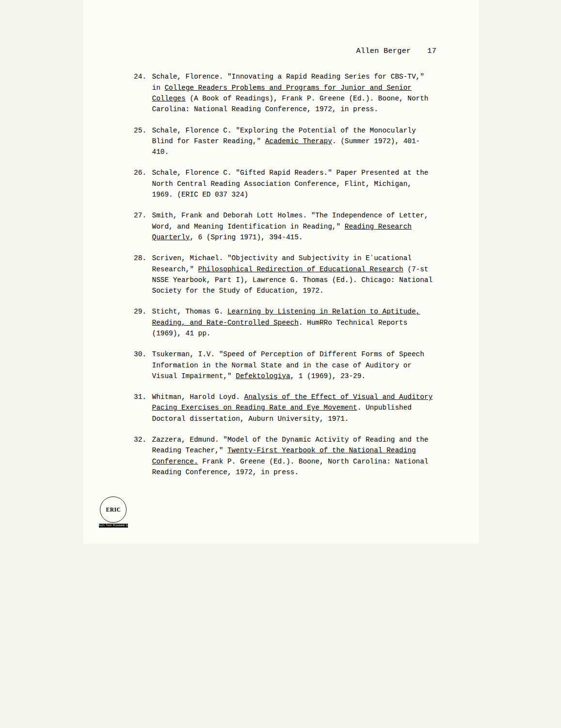Allen Berger 17
24. Schale, Florence. "Innovating a Rapid Reading Series for CBS-TV," in College Readers Problems and Programs for Junior and Senior Colleges (A Book of Readings), Frank P. Greene (Ed.). Boone, North Carolina: National Reading Conference, 1972, in press.
25. Schale, Florence C. "Exploring the Potential of the Monocularly Blind for Faster Reading," Academic Therapy. (Summer 1972), 401-410.
26. Schale, Florence C. "Gifted Rapid Readers." Paper Presented at the North Central Reading Association Conference, Flint, Michigan, 1969. (ERIC ED 037 324)
27. Smith, Frank and Deborah Lott Holmes. "The Independence of Letter, Word, and Meaning Identification in Reading," Reading Research Quarterly, 6 (Spring 1971), 394-415.
28. Scriven, Michael. "Objectivity and Subjectivity in Eʼucational Research," Philosophical Redirection of Educational Research (7‑st NSSE Yearbook, Part I), Lawrence G. Thomas (Ed.). Chicago: National Society for the Study of Education, 1972.
29. Sticht, Thomas G. Learning by Listening in Relation to Aptitude, Reading, and Rate-Controlled Speech. HumRRo Technical Reports (1969), 41 pp.
30. Tsukerman, I.V. "Speed of Perception of Different Forms of Speech Information in the Normal State and in the case of Auditory or Visual Impairment," Defektologiya, 1 (1969), 23-29.
31. Whitman, Harold Loyd. Analysis of the Effect of Visual and Auditory Pacing Exercises on Reading Rate and Eye Movement. Unpublished Doctoral dissertation, Auburn University, 1971.
32. Zazzera, Edmund. "Model of the Dynamic Activity of Reading and the Reading Teacher," Twenty-First Yearbook of the National Reading Conference. Frank P. Greene (Ed.). Boone, North Carolina: National Reading Conference, 1972, in press.
 
ERIC
Full Text Provided by ERIC